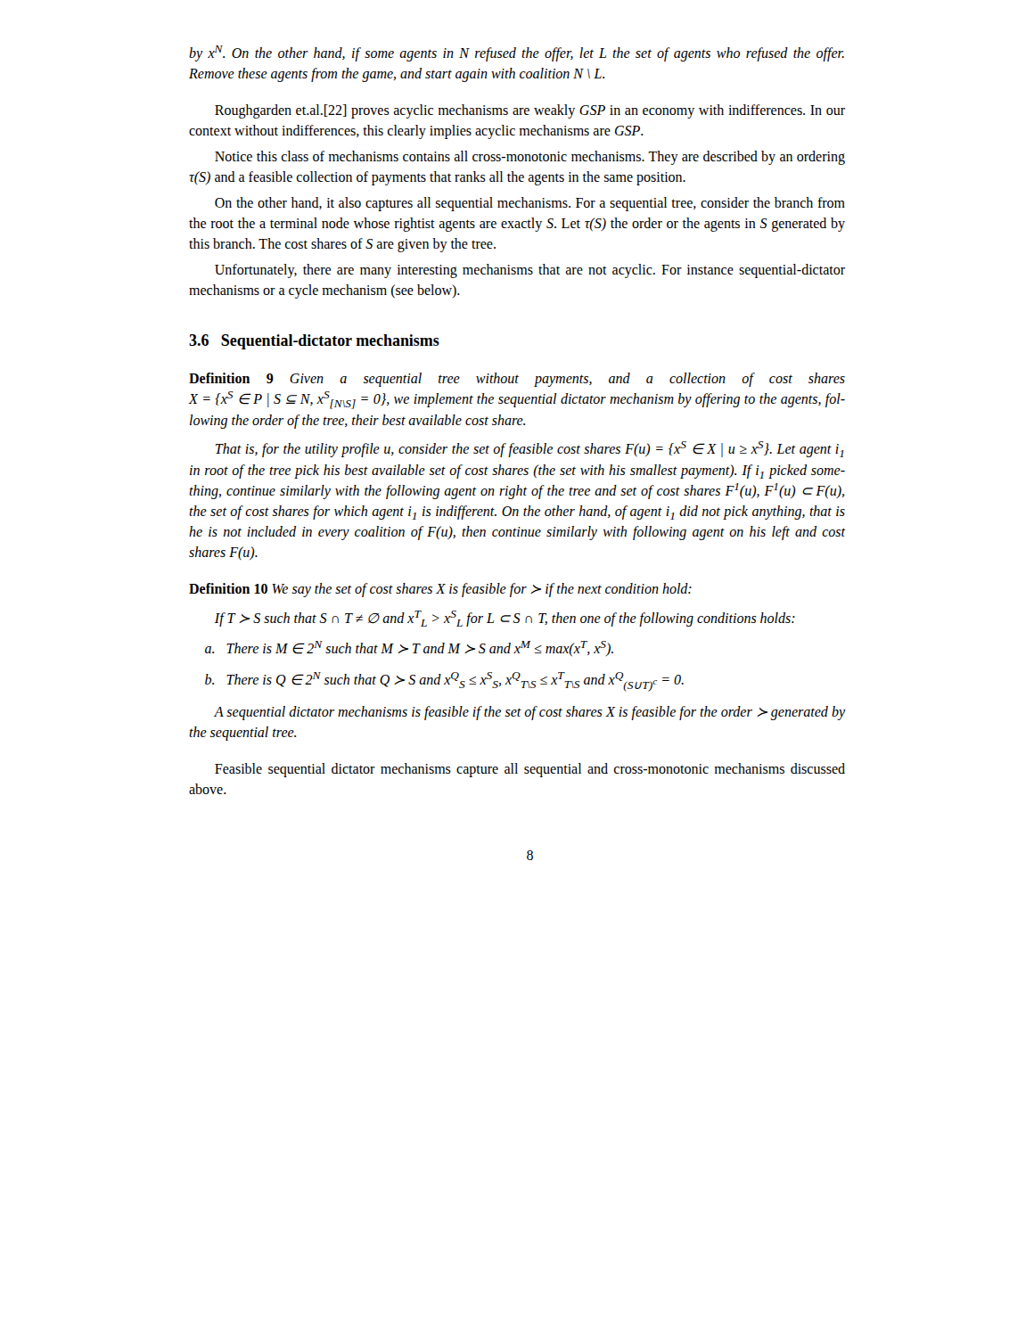by xN. On the other hand, if some agents in N refused the offer, let L the set of agents who refused the offer. Remove these agents from the game, and start again with coalition N \ L.
Roughgarden et.al.[22] proves acyclic mechanisms are weakly GSP in an economy with indifferences. In our context without indifferences, this clearly implies acyclic mechanisms are GSP.
Notice this class of mechanisms contains all cross-monotonic mechanisms. They are described by an ordering τ(S) and a feasible collection of payments that ranks all the agents in the same position.
On the other hand, it also captures all sequential mechanisms. For a sequential tree, consider the branch from the root the a terminal node whose rightist agents are exactly S. Let τ(S) the order or the agents in S generated by this branch. The cost shares of S are given by the tree.
Unfortunately, there are many interesting mechanisms that are not acyclic. For instance sequential-dictator mechanisms or a cycle mechanism (see below).
3.6 Sequential-dictator mechanisms
Definition 9 Given a sequential tree without payments, and a collection of cost shares X = {xS ∈ P | S ⊆ N, xS[N\S] = 0}, we implement the sequential dictator mechanism by offering to the agents, following the order of the tree, their best available cost share.
That is, for the utility profile u, consider the set of feasible cost shares F(u) = {xS ∈ X | u ≥ xS}. Let agent i1 in root of the tree pick his best available set of cost shares (the set with his smallest payment). If i1 picked something, continue similarly with the following agent on right of the tree and set of cost shares F1(u), F1(u) ⊂ F(u), the set of cost shares for which agent i1 is indifferent. On the other hand, of agent i1 did not pick anything, that is he is not included in every coalition of F(u), then continue similarly with following agent on his left and cost shares F(u).
Definition 10 We say the set of cost shares X is feasible for ≻ if the next condition hold:
If T ≻ S such that S ∩ T ≠ ∅ and xTL > xSL for L ⊂ S ∩ T, then one of the following conditions holds:
a. There is M ∈ 2N such that M ≻ T and M ≻ S and xM ≤ max(xT, xS).
b. There is Q ∈ 2N such that Q ≻ S and xQS ≤ xSS, xQT\S ≤ xTT\S and xQ(S∪T)c = 0.
A sequential dictator mechanisms is feasible if the set of cost shares X is feasible for the order ≻ generated by the sequential tree.
Feasible sequential dictator mechanisms capture all sequential and cross-monotonic mechanisms discussed above.
8